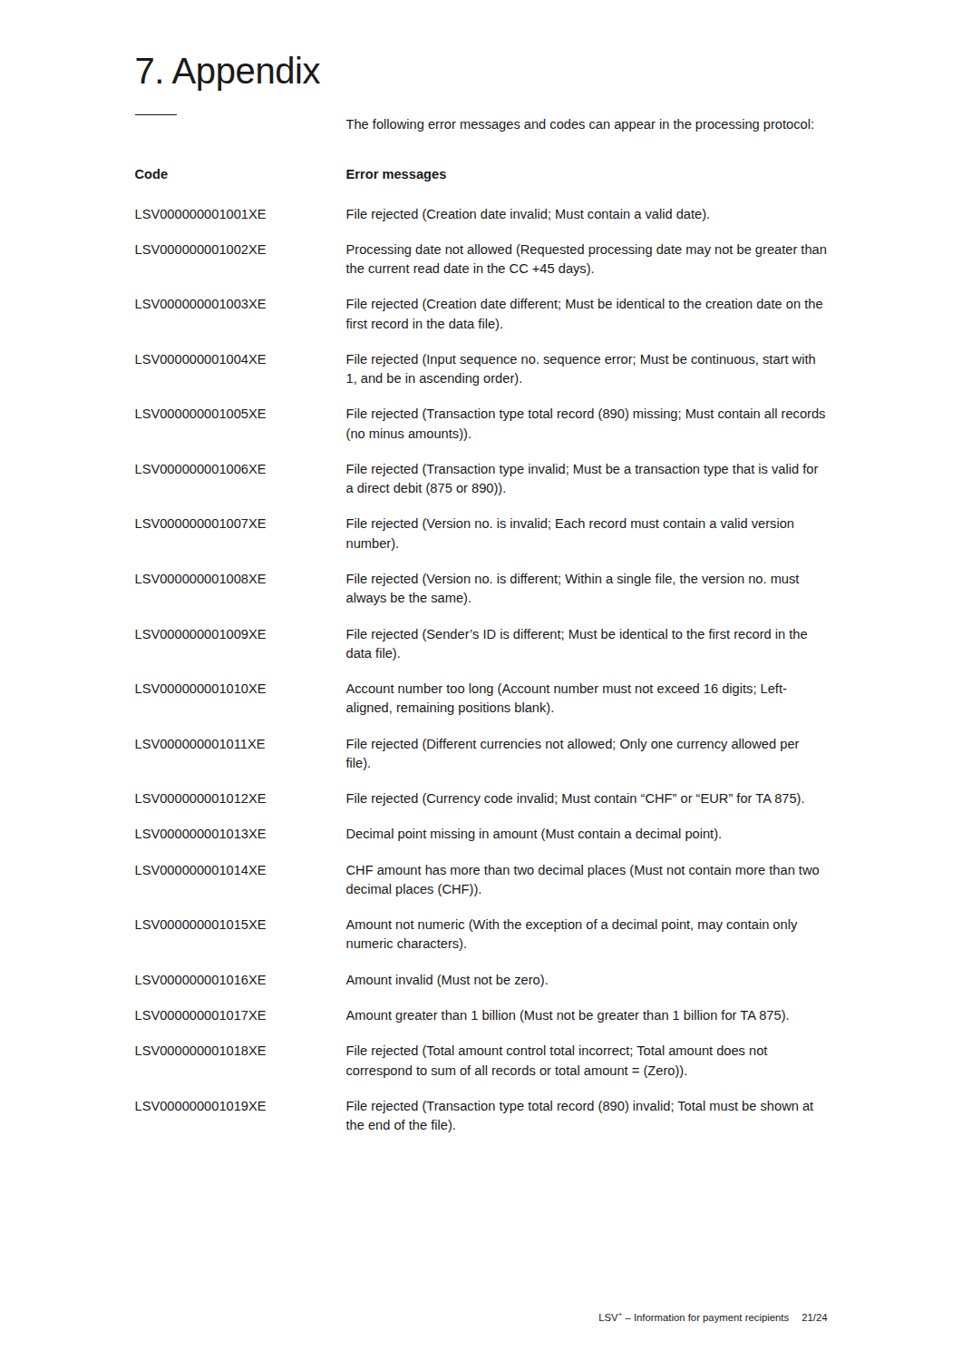7. Appendix
| | The following error messages and codes can appear in the processing protocol: |
| Code | Error messages |
| LSV000000001001XE | File rejected (Creation date invalid; Must contain a valid date). |
| LSV000000001002XE | Processing date not allowed (Requested processing date may not be greater than the current read date in the CC +45 days). |
| LSV000000001003XE | File rejected (Creation date different; Must be identical to the creation date on the first record in the data file). |
| LSV000000001004XE | File rejected (Input sequence no. sequence error; Must be continuous, start with 1, and be in ascending order). |
| LSV000000001005XE | File rejected (Transaction type total record (890) missing; Must contain all records (no minus amounts)). |
| LSV000000001006XE | File rejected (Transaction type invalid; Must be a transaction type that is valid for a direct debit (875 or 890)). |
| LSV000000001007XE | File rejected (Version no. is invalid; Each record must contain a valid version number). |
| LSV000000001008XE | File rejected (Version no. is different; Within a single file, the version no. must always be the same). |
| LSV000000001009XE | File rejected (Sender’s ID is different; Must be identical to the first record in the data file). |
| LSV000000001010XE | Account number too long (Account number must not exceed 16 digits; Left-aligned, remaining positions blank). |
| LSV000000001011XE | File rejected (Different currencies not allowed; Only one currency allowed per file). |
| LSV000000001012XE | File rejected (Currency code invalid; Must contain “CHF” or “EUR” for TA 875). |
| LSV000000001013XE | Decimal point missing in amount (Must contain a decimal point). |
| LSV000000001014XE | CHF amount has more than two decimal places (Must not contain more than two decimal places (CHF)). |
| LSV000000001015XE | Amount not numeric (With the exception of a decimal point, may contain only numeric characters). |
| LSV000000001016XE | Amount invalid (Must not be zero). |
| LSV000000001017XE | Amount greater than 1 billion (Must not be greater than 1 billion for TA 875). |
| LSV000000001018XE | File rejected (Total amount control total incorrect; Total amount does not correspond to sum of all records or total amount = (Zero)). |
| LSV000000001019XE | File rejected (Transaction type total record (890) invalid; Total must be shown at the end of the file). |
LSV+ – Information for payment recipients 21/24